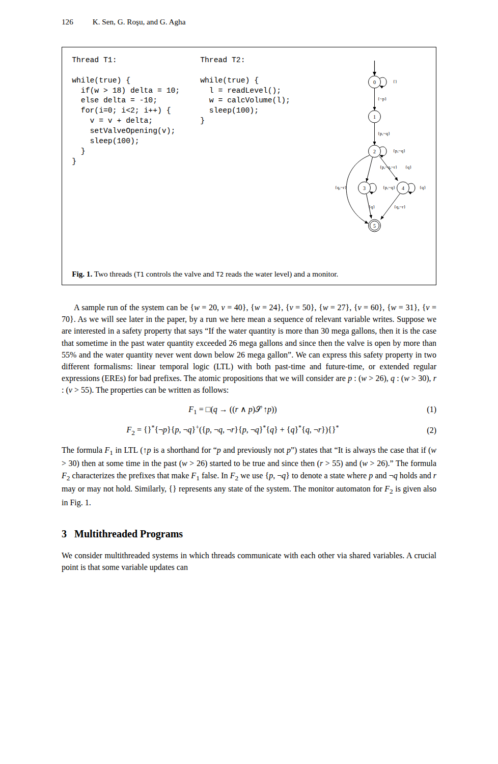126 K. Sen, G. Roşu, and G. Agha
Thread T1:

while(true) {
  if(w > 18) delta = 10;
  else delta = -10;
  for(i=0; i<2; i++) {
    v = v + delta;
    setValveOpening(v);
    sleep(100);
  }
}
Thread T2:

while(true) {
  l = readLevel();
  w = calcVolume(l);
  sleep(100);
}
0 {} {~p} 1 {p,~q} 2 {p,~q} {p,~q,~r} {q} 3 {p,~q} 4 {q} {q,~r} {q} {q,~r} 5
Fig. 1. Two threads (T1 controls the valve and T2 reads the water level) and a monitor.
A sample run of the system can be {w = 20, v = 40}, {w = 24}, {v = 50}, {w = 27}, {v = 60}, {w = 31}, {v = 70}. As we will see later in the paper, by a run we here mean a sequence of relevant variable writes. Suppose we are interested in a safety property that says “If the water quantity is more than 30 mega gallons, then it is the case that sometime in the past water quantity exceeded 26 mega gallons and since then the valve is open by more than 55% and the water quantity never went down below 26 mega gallon”. We can express this safety property in two different formalisms: linear temporal logic (LTL) with both past-time and future-time, or extended regular expressions (EREs) for bad prefixes. The atomic propositions that we will consider are p : (w > 26), q : (w > 30), r : (v > 55). The properties can be written as follows:
F1 = □(q → ((r ∧ p)𝒮 ↑p))
(1)
F2 = {}*{¬p}{p, ¬q}+({p, ¬q, ¬r}{p, ¬q}*{q} + {q}*{q, ¬r}){}*
(2)
The formula F1 in LTL (↑p is a shorthand for “p and previously not p”) states that “It is always the case that if (w > 30) then at some time in the past (w > 26) started to be true and since then (r > 55) and (w > 26).” The formula F2 characterizes the prefixes that make F1 false. In F2 we use {p, ¬q} to denote a state where p and ¬q holds and r may or may not hold. Similarly, {} represents any state of the system. The monitor automaton for F2 is given also in Fig. 1.
3 Multithreaded Programs
We consider multithreaded systems in which threads communicate with each other via shared variables. A crucial point is that some variable updates can